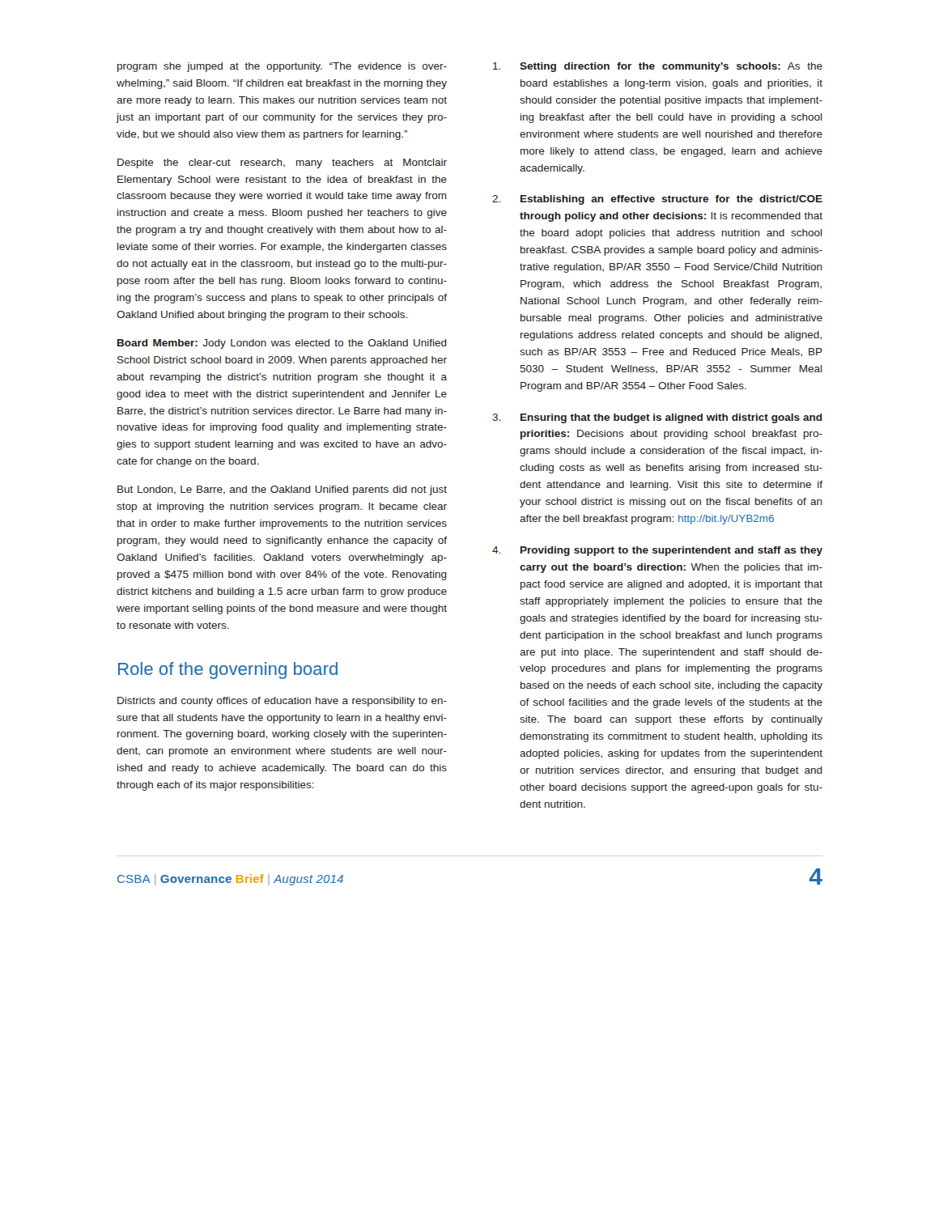program she jumped at the opportunity. “The evidence is overwhelming,” said Bloom. “If children eat breakfast in the morning they are more ready to learn. This makes our nutrition services team not just an important part of our community for the services they provide, but we should also view them as partners for learning.”
Despite the clear-cut research, many teachers at Montclair Elementary School were resistant to the idea of breakfast in the classroom because they were worried it would take time away from instruction and create a mess. Bloom pushed her teachers to give the program a try and thought creatively with them about how to alleviate some of their worries. For example, the kindergarten classes do not actually eat in the classroom, but instead go to the multi-purpose room after the bell has rung. Bloom looks forward to continuing the program’s success and plans to speak to other principals of Oakland Unified about bringing the program to their schools.
Board Member: Jody London was elected to the Oakland Unified School District school board in 2009. When parents approached her about revamping the district’s nutrition program she thought it a good idea to meet with the district superintendent and Jennifer Le Barre, the district’s nutrition services director. Le Barre had many innovative ideas for improving food quality and implementing strategies to support student learning and was excited to have an advocate for change on the board.
But London, Le Barre, and the Oakland Unified parents did not just stop at improving the nutrition services program. It became clear that in order to make further improvements to the nutrition services program, they would need to significantly enhance the capacity of Oakland Unified’s facilities. Oakland voters overwhelmingly approved a $475 million bond with over 84% of the vote. Renovating district kitchens and building a 1.5 acre urban farm to grow produce were important selling points of the bond measure and were thought to resonate with voters.
Role of the governing board
Districts and county offices of education have a responsibility to ensure that all students have the opportunity to learn in a healthy environment. The governing board, working closely with the superintendent, can promote an environment where students are well nourished and ready to achieve academically. The board can do this through each of its major responsibilities:
Setting direction for the community’s schools: As the board establishes a long-term vision, goals and priorities, it should consider the potential positive impacts that implementing breakfast after the bell could have in providing a school environment where students are well nourished and therefore more likely to attend class, be engaged, learn and achieve academically.
Establishing an effective structure for the district/COE through policy and other decisions: It is recommended that the board adopt policies that address nutrition and school breakfast. CSBA provides a sample board policy and administrative regulation, BP/AR 3550 – Food Service/Child Nutrition Program, which address the School Breakfast Program, National School Lunch Program, and other federally reimbursable meal programs. Other policies and administrative regulations address related concepts and should be aligned, such as BP/AR 3553 – Free and Reduced Price Meals, BP 5030 – Student Wellness, BP/AR 3552 - Summer Meal Program and BP/AR 3554 – Other Food Sales.
Ensuring that the budget is aligned with district goals and priorities: Decisions about providing school breakfast programs should include a consideration of the fiscal impact, including costs as well as benefits arising from increased student attendance and learning. Visit this site to determine if your school district is missing out on the fiscal benefits of an after the bell breakfast program: http://bit.ly/UYB2m6
Providing support to the superintendent and staff as they carry out the board’s direction: When the policies that impact food service are aligned and adopted, it is important that staff appropriately implement the policies to ensure that the goals and strategies identified by the board for increasing student participation in the school breakfast and lunch programs are put into place. The superintendent and staff should develop procedures and plans for implementing the programs based on the needs of each school site, including the capacity of school facilities and the grade levels of the students at the site. The board can support these efforts by continually demonstrating its commitment to student health, upholding its adopted policies, asking for updates from the superintendent or nutrition services director, and ensuring that budget and other board decisions support the agreed-upon goals for student nutrition.
CSBA|Governance Brief|August 2014
4